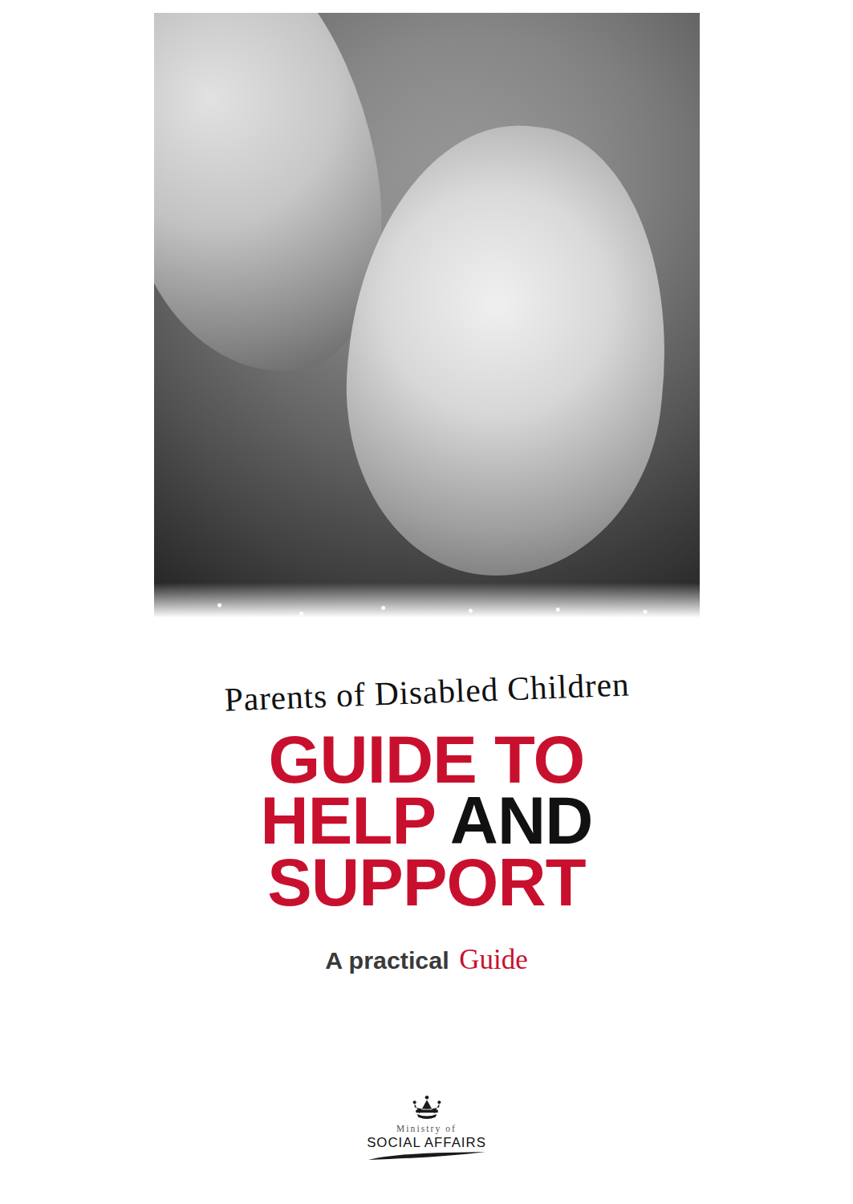Parents of Disabled Children
Guide to Help and Support
A practical Guide
Ministry of
Social Affairs